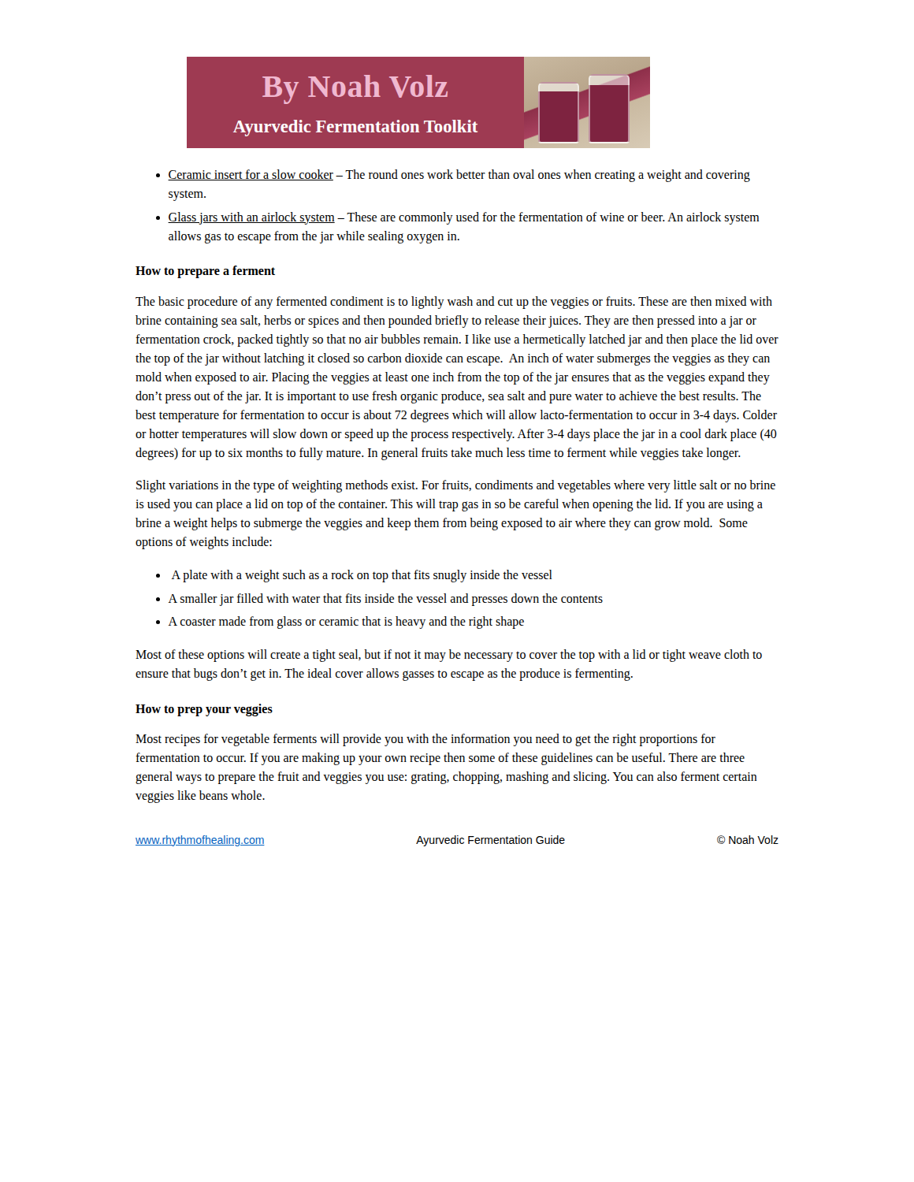By Noah Volz
Ayurvedic Fermentation Toolkit
Ceramic insert for a slow cooker – The round ones work better than oval ones when creating a weight and covering system.
Glass jars with an airlock system – These are commonly used for the fermentation of wine or beer. An airlock system allows gas to escape from the jar while sealing oxygen in.
How to prepare a ferment
The basic procedure of any fermented condiment is to lightly wash and cut up the veggies or fruits. These are then mixed with brine containing sea salt, herbs or spices and then pounded briefly to release their juices. They are then pressed into a jar or fermentation crock, packed tightly so that no air bubbles remain. I like use a hermetically latched jar and then place the lid over the top of the jar without latching it closed so carbon dioxide can escape. An inch of water submerges the veggies as they can mold when exposed to air. Placing the veggies at least one inch from the top of the jar ensures that as the veggies expand they don’t press out of the jar. It is important to use fresh organic produce, sea salt and pure water to achieve the best results. The best temperature for fermentation to occur is about 72 degrees which will allow lacto-fermentation to occur in 3-4 days. Colder or hotter temperatures will slow down or speed up the process respectively. After 3-4 days place the jar in a cool dark place (40 degrees) for up to six months to fully mature. In general fruits take much less time to ferment while veggies take longer.
Slight variations in the type of weighting methods exist. For fruits, condiments and vegetables where very little salt or no brine is used you can place a lid on top of the container. This will trap gas in so be careful when opening the lid. If you are using a brine a weight helps to submerge the veggies and keep them from being exposed to air where they can grow mold. Some options of weights include:
A plate with a weight such as a rock on top that fits snugly inside the vessel
A smaller jar filled with water that fits inside the vessel and presses down the contents
A coaster made from glass or ceramic that is heavy and the right shape
Most of these options will create a tight seal, but if not it may be necessary to cover the top with a lid or tight weave cloth to ensure that bugs don’t get in. The ideal cover allows gasses to escape as the produce is fermenting.
How to prep your veggies
Most recipes for vegetable ferments will provide you with the information you need to get the right proportions for fermentation to occur. If you are making up your own recipe then some of these guidelines can be useful. There are three general ways to prepare the fruit and veggies you use: grating, chopping, mashing and slicing. You can also ferment certain veggies like beans whole.
www.rhythmofhealing.com Ayurvedic Fermentation Guide © Noah Volz